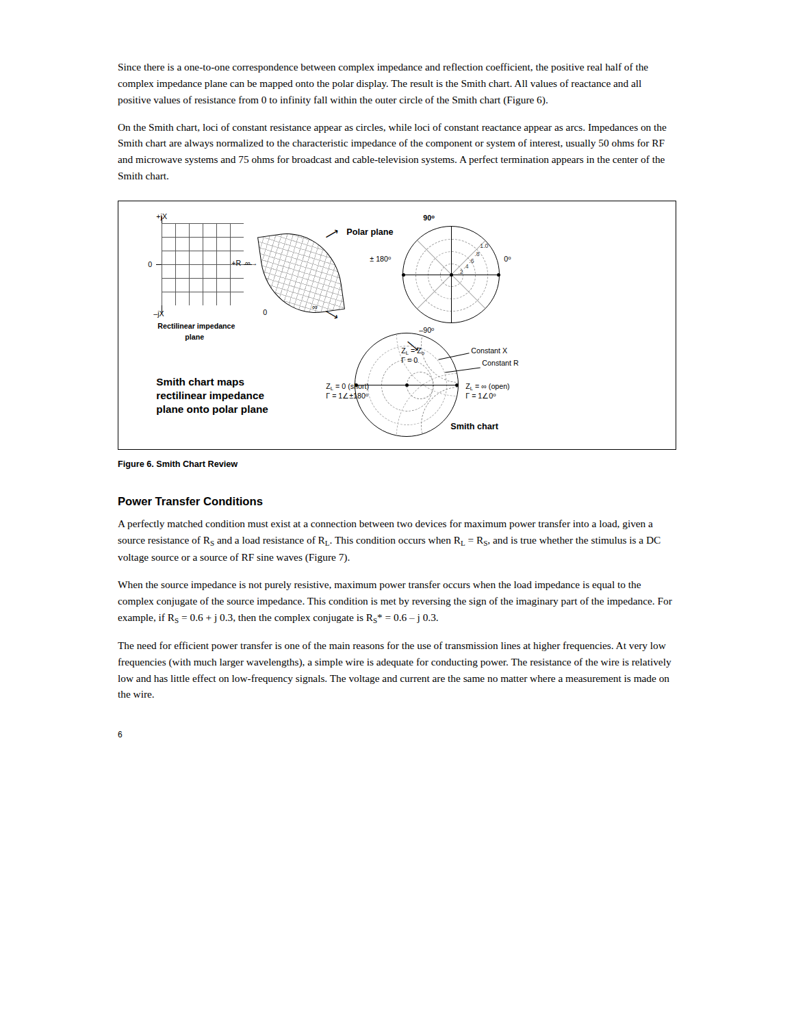Since there is a one-to-one correspondence between complex impedance and reflection coefficient, the positive real half of the complex impedance plane can be mapped onto the polar display. The result is the Smith chart. All values of reactance and all positive values of resistance from 0 to infinity fall within the outer circle of the Smith chart (Figure 6).
On the Smith chart, loci of constant resistance appear as circles, while loci of constant reactance appear as arcs. Impedances on the Smith chart are always normalized to the characteristic impedance of the component or system of interest, usually 50 ohms for RF and microwave systems and 75 ohms for broadcast and cable-television systems. A perfect termination appears in the center of the Smith chart.
+jX 0 –jX
+R ∞→ Rectilinear impedance plane
0 ∞ ⟶ ⟶ 90o Polar plane
1.0 .8 .6 .4 .2
± 180o 0o –90o ⟶
ZL = Zo Γ = 0
Constant X Constant R
ZL = 0 (short) Γ = 1∠±180o ZL = ∞ (open) Γ = 1∠0o Smith chart Smith chart maps
rectilinear impedance
plane onto polar plane
Figure 6. Smith Chart Review
Power Transfer Conditions
A perfectly matched condition must exist at a connection between two devices for maximum power transfer into a load, given a source resistance of RS and a load resistance of RL. This condition occurs when RL = RS, and is true whether the stimulus is a DC voltage source or a source of RF sine waves (Figure 7).
When the source impedance is not purely resistive, maximum power transfer occurs when the load impedance is equal to the complex conjugate of the source impedance. This condition is met by reversing the sign of the imaginary part of the impedance. For example, if RS = 0.6 + j 0.3, then the complex conjugate is RS* = 0.6 – j 0.3.
The need for efficient power transfer is one of the main reasons for the use of transmission lines at higher frequencies. At very low frequencies (with much larger wavelengths), a simple wire is adequate for conducting power. The resistance of the wire is relatively low and has little effect on low-frequency signals. The voltage and current are the same no matter where a measurement is made on the wire.
6